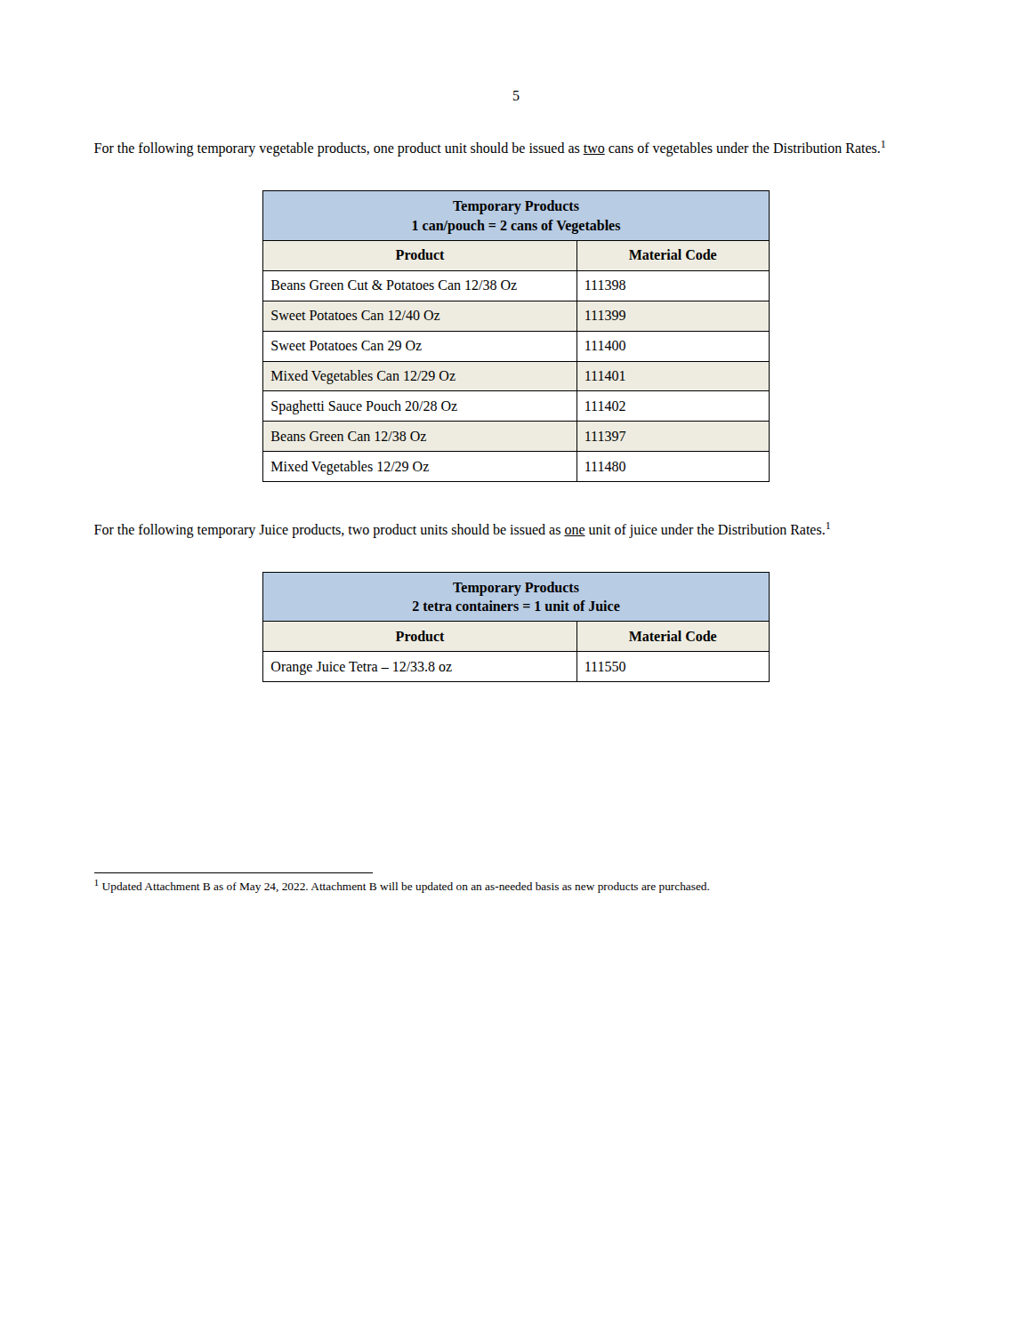5
For the following temporary vegetable products, one product unit should be issued as two cans of vegetables under the Distribution Rates.1
| Temporary Products 1 can/pouch = 2 cans of Vegetables |
| --- |
| Product | Material Code |
| Beans Green Cut & Potatoes Can 12/38 Oz | 111398 |
| Sweet Potatoes Can 12/40 Oz | 111399 |
| Sweet Potatoes Can 29 Oz | 111400 |
| Mixed Vegetables Can 12/29 Oz | 111401 |
| Spaghetti Sauce Pouch 20/28 Oz | 111402 |
| Beans Green Can 12/38 Oz | 111397 |
| Mixed Vegetables 12/29 Oz | 111480 |
For the following temporary Juice products, two product units should be issued as one unit of juice under the Distribution Rates.1
| Temporary Products 2 tetra containers = 1 unit of Juice |
| --- |
| Product | Material Code |
| Orange Juice Tetra – 12/33.8 oz | 111550 |
1 Updated Attachment B as of May 24, 2022. Attachment B will be updated on an as-needed basis as new products are purchased.